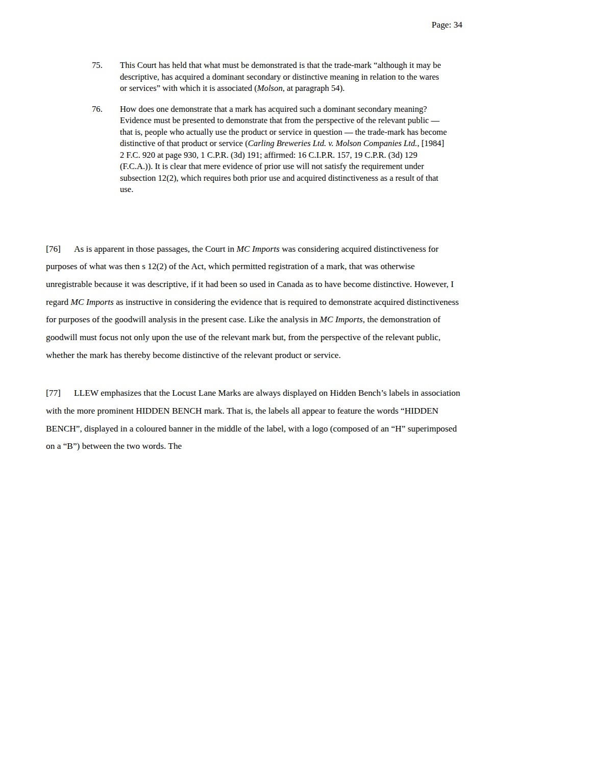Page: 34
75. This Court has held that what must be demonstrated is that the trade-mark “although it may be descriptive, has acquired a dominant secondary or distinctive meaning in relation to the wares or services” with which it is associated (Molson, at paragraph 54).
76. How does one demonstrate that a mark has acquired such a dominant secondary meaning? Evidence must be presented to demonstrate that from the perspective of the relevant public — that is, people who actually use the product or service in question — the trade-mark has become distinctive of that product or service (Carling Breweries Ltd. v. Molson Companies Ltd., [1984] 2 F.C. 920 at page 930, 1 C.P.R. (3d) 191; affirmed: 16 C.I.P.R. 157, 19 C.P.R. (3d) 129 (F.C.A.)). It is clear that mere evidence of prior use will not satisfy the requirement under subsection 12(2), which requires both prior use and acquired distinctiveness as a result of that use.
[76] As is apparent in those passages, the Court in MC Imports was considering acquired distinctiveness for purposes of what was then s 12(2) of the Act, which permitted registration of a mark, that was otherwise unregistrable because it was descriptive, if it had been so used in Canada as to have become distinctive. However, I regard MC Imports as instructive in considering the evidence that is required to demonstrate acquired distinctiveness for purposes of the goodwill analysis in the present case. Like the analysis in MC Imports, the demonstration of goodwill must focus not only upon the use of the relevant mark but, from the perspective of the relevant public, whether the mark has thereby become distinctive of the relevant product or service.
[77] LLEW emphasizes that the Locust Lane Marks are always displayed on Hidden Bench’s labels in association with the more prominent HIDDEN BENCH mark. That is, the labels all appear to feature the words “HIDDEN BENCH”, displayed in a coloured banner in the middle of the label, with a logo (composed of an “H” superimposed on a “B”) between the two words. The